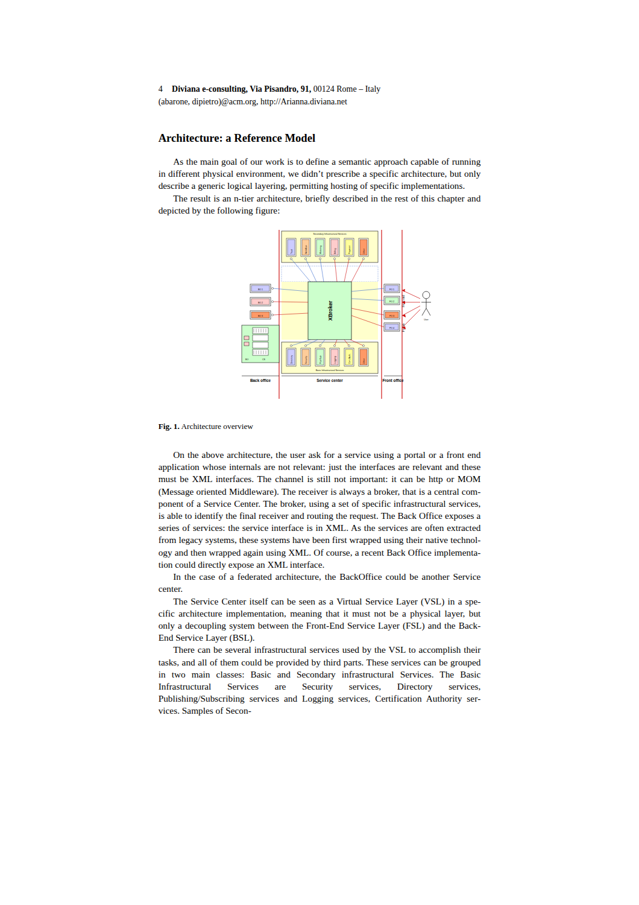4 Diviana e-consulting, Via Pisandro, 91, 00124 Rome – Italy (abarone, dipietro)@acm.org, http://Arianna.diviana.net
Architecture: a Reference Model
As the main goal of our work is to define a semantic approach capable of running in different physical environment, we didn’t prescribe a specific architecture, but only describe a generic logical layering, permitting hosting of specific implementations.
The result is an n-tier architecture, briefly described in the rest of this chapter and depicted by the following figure:
Secondary Infrastructural Services Trust Workflow Metering Billing Payment Other XBroker BO 1 BO 2 BO 3 BO CS Directory Security Pub/Sub Logging Cert. Auth. Other Basic Infrastructural Services FO 1 FO 2 PO 3 PO 4 Front end Portals User Back office Service center Front office
Fig. 1. Architecture overview
On the above architecture, the user ask for a service using a portal or a front end application whose internals are not relevant: just the interfaces are relevant and these must be XML interfaces. The channel is still not important: it can be http or MOM (Message oriented Middleware). The receiver is always a broker, that is a central component of a Service Center. The broker, using a set of specific infrastructural services, is able to identify the final receiver and routing the request. The Back Office exposes a series of services: the service interface is in XML. As the services are often extracted from legacy systems, these systems have been first wrapped using their native technology and then wrapped again using XML. Of course, a recent Back Office implementation could directly expose an XML interface.
In the case of a federated architecture, the BackOffice could be another Service center.
The Service Center itself can be seen as a Virtual Service Layer (VSL) in a specific architecture implementation, meaning that it must not be a physical layer, but only a decoupling system between the Front-End Service Layer (FSL) and the Back-End Service Layer (BSL).
There can be several infrastructural services used by the VSL to accomplish their tasks, and all of them could be provided by third parts. These services can be grouped in two main classes: Basic and Secondary infrastructural Services. The Basic Infrastructural Services are Security services, Directory services, Publishing/Subscribing services and Logging services, Certification Authority services. Samples of Secon-